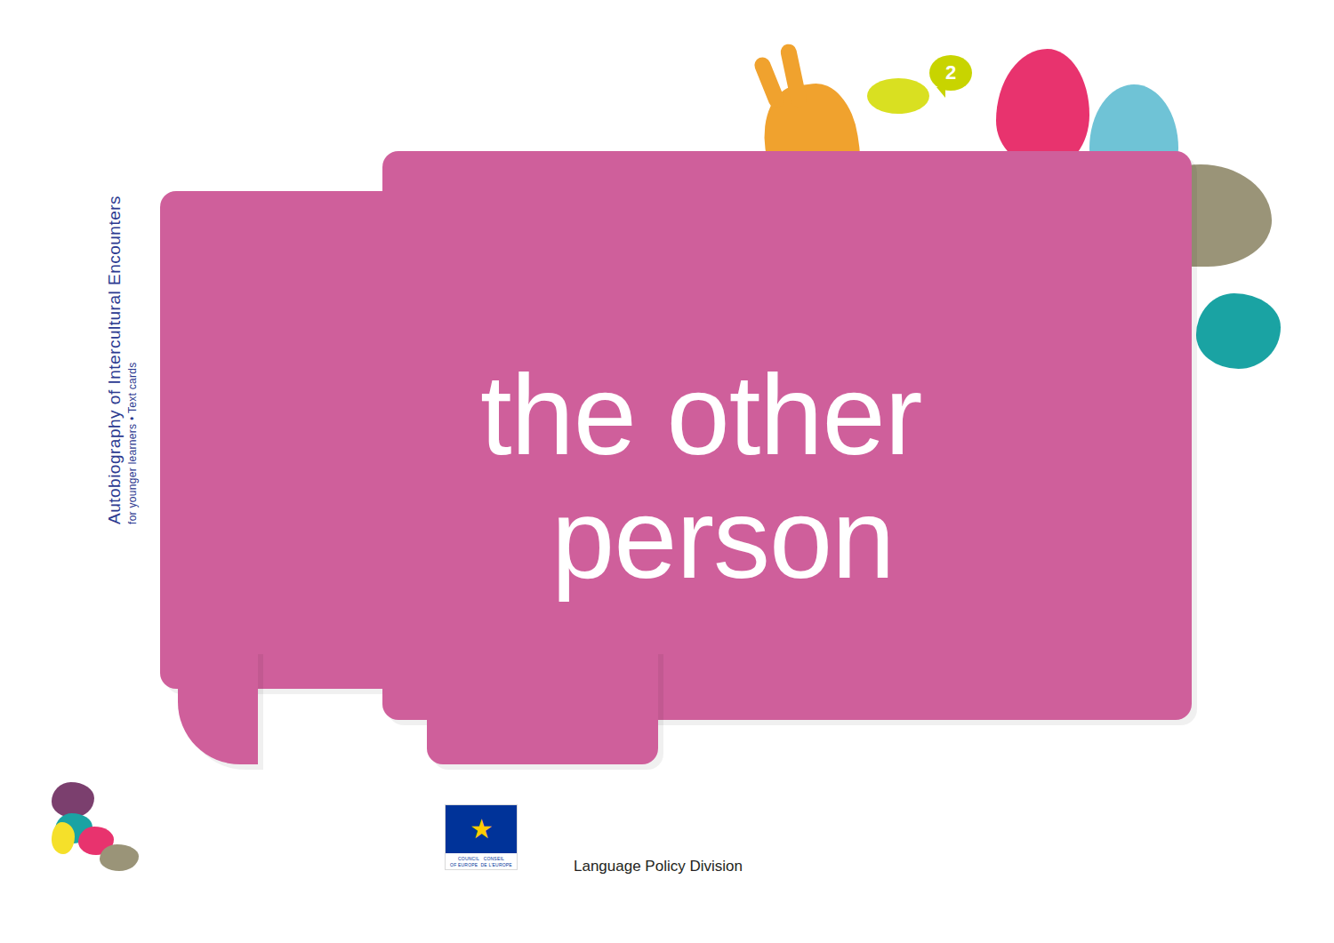2
the otherperson
Autobiography of Intercultural Encounters for younger learners • Text cards
★
COUNCIL CONSEIL
OF EUROPE DE L'EUROPE
Language Policy Division